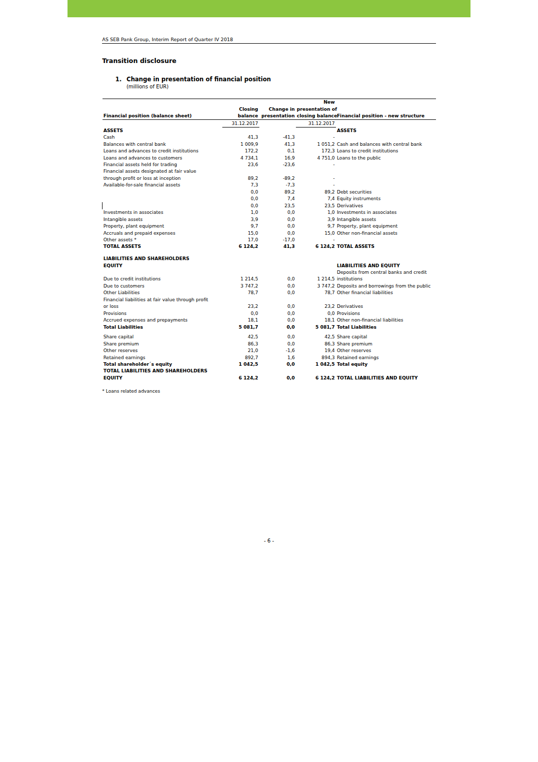AS SEB Pank Group, Interim Report of Quarter IV 2018
Transition disclosure
1. Change in presentation of financial position
(millions of EUR)
| | | | New | |
| | Closing | Change in | presentation of | |
| Financial position (balance sheet) | balance | presentation | closing balance | Financial position - new structure |
| | 31.12.2017 | | 31.12.2017 | |
| ASSETS | | | | ASSETS |
| Cash | 41,3 | -41,3 | - | |
| Balances with central bank | 1 009,9 | 41,3 | 1 051,2 | Cash and balances with central bank |
| Loans and advances to credit institutions | 172,2 | 0,1 | 172,3 | Loans to credit institutions |
| Loans and advances to customers | 4 734,1 | 16,9 | 4 751,0 | Loans to the public |
| Financial assets held for trading | 23,6 | -23,6 | - | |
| Financial assets designated at fair value | | | | |
| through profit or loss at inception | 89,2 | -89,2 | - | |
| Available-for-sale financial assets | 7,3 | -7,3 | - | |
| | 0,0 | 89,2 | 89,2 | Debt securities |
| | 0,0 | 7,4 | 7,4 | Equity instruments |
| | 0,0 | 23,5 | 23,5 | Derivatives |
| Investments in associates | 1,0 | 0,0 | 1,0 | Investments in associates |
| Intangible assets | 3,9 | 0,0 | 3,9 | Intangible assets |
| Property, plant equipment | 9,7 | 0,0 | 9,7 | Property, plant equipment |
| Accruals and prepaid expenses | 15,0 | 0,0 | 15,0 | Other non-financial assets |
| Other assets * | 17,0 | -17,0 | - | |
| TOTAL ASSETS | 6 124,2 | 41,3 | 6 124,2 | TOTAL ASSETS |
| LIABILITIES AND SHAREHOLDERS | | | | |
| EQUITY | | | | LIABILITIES AND EQUITY |
| | | | | Deposits from central banks and credit |
| Due to credit institutions | 1 214,5 | 0,0 | 1 214,5 | institutions |
| Due to customers | 3 747,2 | 0,0 | 3 747,2 | Deposits and borrowings from the public |
| Other Liabilities | 78,7 | 0,0 | 78,7 | Other financial liabilities |
| Financial liabilities at fair value through profit | | | | |
| or loss | 23,2 | 0,0 | 23,2 | Derivatives |
| Provisions | 0,0 | 0,0 | 0,0 | Provisions |
| Accrued expenses and prepayments | 18,1 | 0,0 | 18,1 | Other non-financial liabilities |
| Total Liabilities | 5 081,7 | 0,0 | 5 081,7 | Total Liabilities |
| Share capital | 42,5 | 0,0 | 42,5 | Share capital |
| Share premium | 86,3 | 0,0 | 86,3 | Share premium |
| Other reserves | 21,0 | -1,6 | 19,4 | Other reserves |
| Retained earnings | 892,7 | 1,6 | 894,3 | Retained earnings |
| Total shareholder´s equity | 1 042,5 | 0,0 | 1 042,5 | Total equity |
| TOTAL LIABILITIES AND SHAREHOLDERS | | | | |
| EQUITY | 6 124,2 | 0,0 | 6 124,2 | TOTAL LIABILITIES AND EQUITY |
* Loans related advances
- 6 -